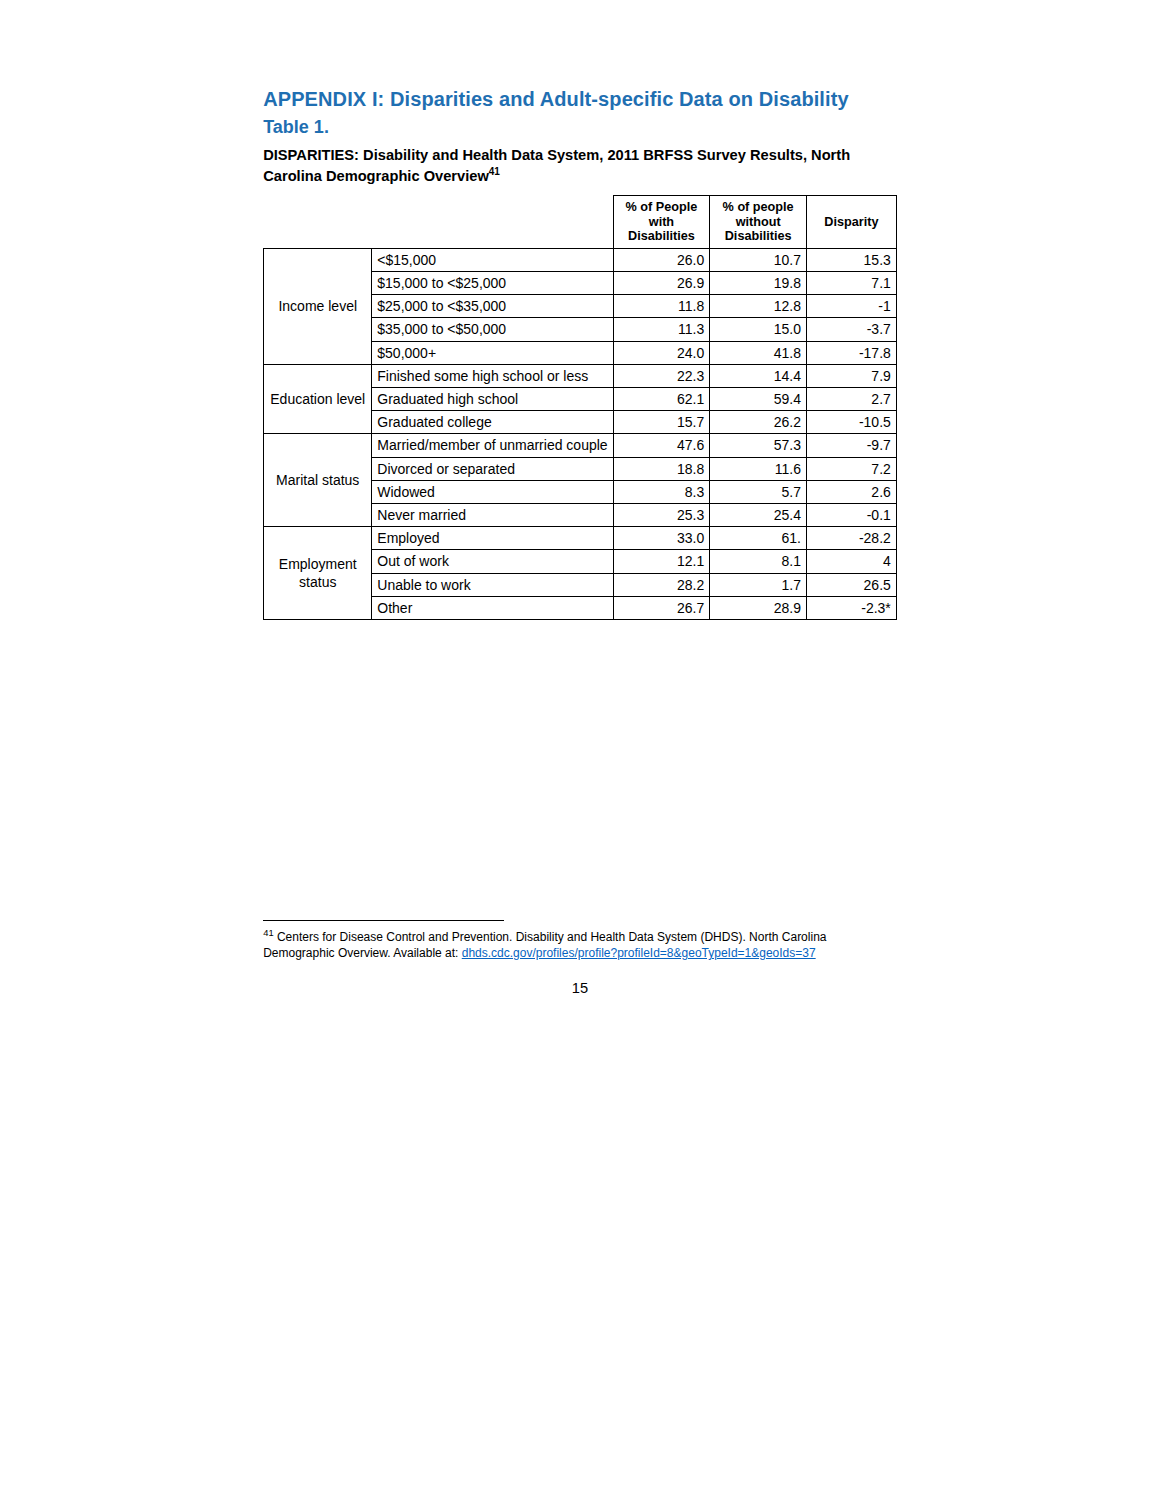APPENDIX I: Disparities and Adult-specific Data on Disability
Table 1.
DISPARITIES: Disability and Health Data System, 2011 BRFSS Survey Results, North Carolina Demographic Overview41
| | % of People with Disabilities | % of people without Disabilities | Disparity |
| --- | --- | --- | --- |
| Income level | <$15,000 | 26.0 | 10.7 | 15.3 |
| $15,000 to <$25,000 | 26.9 | 19.8 | 7.1 |
| $25,000 to <$35,000 | 11.8 | 12.8 | -1 |
| $35,000 to <$50,000 | 11.3 | 15.0 | -3.7 |
| $50,000+ | 24.0 | 41.8 | -17.8 |
| Education level | Finished some high school or less | 22.3 | 14.4 | 7.9 |
| Graduated high school | 62.1 | 59.4 | 2.7 |
| Graduated college | 15.7 | 26.2 | -10.5 |
| Marital status | Married/member of unmarried couple | 47.6 | 57.3 | -9.7 |
| Divorced or separated | 18.8 | 11.6 | 7.2 |
| Widowed | 8.3 | 5.7 | 2.6 |
| Never married | 25.3 | 25.4 | -0.1 |
| Employment status | Employed | 33.0 | 61. | -28.2 |
| Out of work | 12.1 | 8.1 | 4 |
| Unable to work | 28.2 | 1.7 | 26.5 |
| Other | 26.7 | 28.9 | -2.3* |
41 Centers for Disease Control and Prevention. Disability and Health Data System (DHDS). North Carolina Demographic Overview. Available at: dhds.cdc.gov/profiles/profile?profileId=8&geoTypeId=1&geoIds=37
15